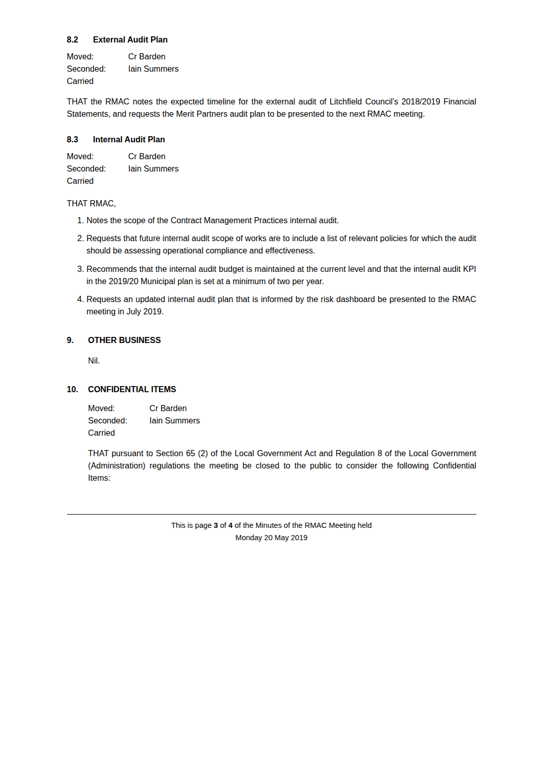8.2 External Audit Plan
Moved: Cr Barden
Seconded: Iain Summers
Carried
THAT the RMAC notes the expected timeline for the external audit of Litchfield Council's 2018/2019 Financial Statements, and requests the Merit Partners audit plan to be presented to the next RMAC meeting.
8.3 Internal Audit Plan
Moved: Cr Barden
Seconded: Iain Summers
Carried
THAT RMAC,
Notes the scope of the Contract Management Practices internal audit.
Requests that future internal audit scope of works are to include a list of relevant policies for which the audit should be assessing operational compliance and effectiveness.
Recommends that the internal audit budget is maintained at the current level and that the internal audit KPI in the 2019/20 Municipal plan is set at a minimum of two per year.
Requests an updated internal audit plan that is informed by the risk dashboard be presented to the RMAC meeting in July 2019.
9. OTHER BUSINESS
Nil.
10. CONFIDENTIAL ITEMS
Moved: Cr Barden
Seconded: Iain Summers
Carried
THAT pursuant to Section 65 (2) of the Local Government Act and Regulation 8 of the Local Government (Administration) regulations the meeting be closed to the public to consider the following Confidential Items:
This is page 3 of 4 of the Minutes of the RMAC Meeting held
Monday 20 May 2019